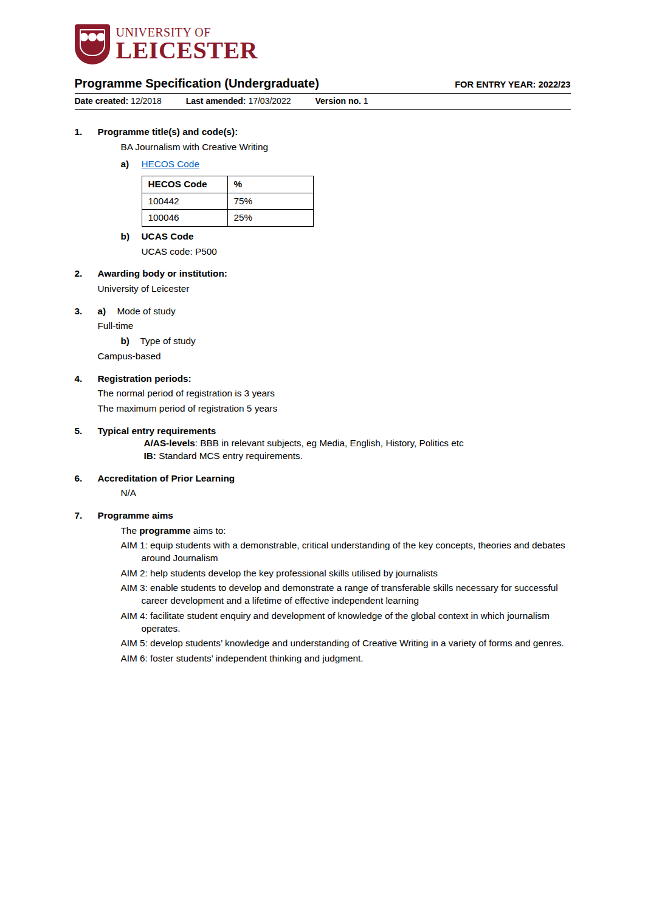UNIVERSITY OF LEICESTER
Programme Specification (Undergraduate)
FOR ENTRY YEAR: 2022/23
Date created: 12/2018 Last amended: 17/03/2022 Version no. 1
Programme title(s) and code(s):
BA Journalism with Creative Writing
HECOS Code
| HECOS Code | % |
| --- | --- |
| 100442 | 75% |
| 100046 | 25% |
UCAS Code
UCAS code: P500
Awarding body or institution:
University of Leicester
a) Mode of study
Full-time
b) Type of study
Campus-based
Registration periods:
The normal period of registration is 3 years
The maximum period of registration 5 years
Typical entry requirements
A/AS-levels: BBB in relevant subjects, eg Media, English, History, Politics etc
IB: Standard MCS entry requirements.
Accreditation of Prior Learning
N/A
Programme aims
The programme aims to:
AIM 1: equip students with a demonstrable, critical understanding of the key concepts, theories and debates around Journalism
AIM 2: help students develop the key professional skills utilised by journalists
AIM 3: enable students to develop and demonstrate a range of transferable skills necessary for successful career development and a lifetime of effective independent learning
AIM 4: facilitate student enquiry and development of knowledge of the global context in which journalism operates.
AIM 5: develop students’ knowledge and understanding of Creative Writing in a variety of forms and genres.
AIM 6: foster students’ independent thinking and judgment.